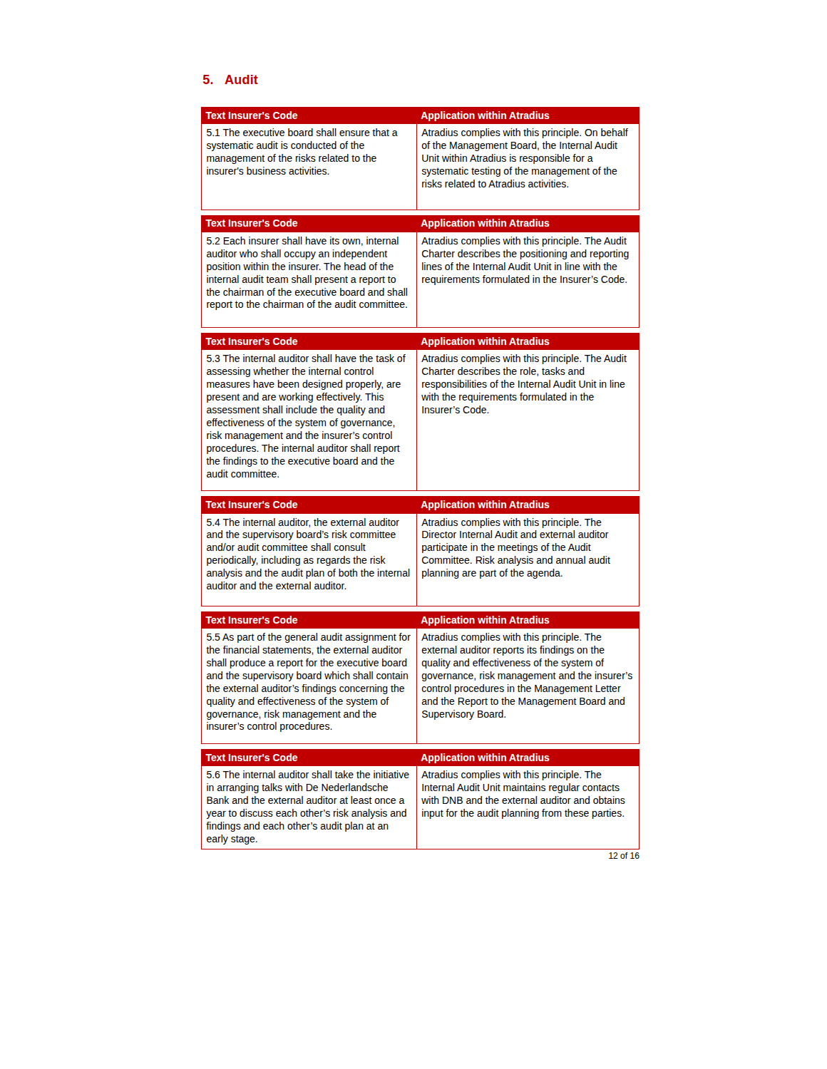5. Audit
| Text Insurer's Code | Application within Atradius |
| --- | --- |
| 5.1 The executive board shall ensure that a systematic audit is conducted of the management of the risks related to the insurer's business activities. | Atradius complies with this principle. On behalf of the Management Board, the Internal Audit Unit within Atradius is responsible for a systematic testing of the management of the risks related to Atradius activities. |
| Text Insurer's Code | Application within Atradius |
| 5.2 Each insurer shall have its own, internal auditor who shall occupy an independent position within the insurer. The head of the internal audit team shall present a report to the chairman of the executive board and shall report to the chairman of the audit committee. | Atradius complies with this principle. The Audit Charter describes the positioning and reporting lines of the Internal Audit Unit in line with the requirements formulated in the Insurer’s Code. |
| Text Insurer's Code | Application within Atradius |
| 5.3 The internal auditor shall have the task of assessing whether the internal control measures have been designed properly, are present and are working effectively. This assessment shall include the quality and effectiveness of the system of governance, risk management and the insurer’s control procedures. The internal auditor shall report the findings to the executive board and the audit committee. | Atradius complies with this principle. The Audit Charter describes the role, tasks and responsibilities of the Internal Audit Unit in line with the requirements formulated in the Insurer’s Code. |
| Text Insurer's Code | Application within Atradius |
| 5.4 The internal auditor, the external auditor and the supervisory board’s risk committee and/or audit committee shall consult periodically, including as regards the risk analysis and the audit plan of both the internal auditor and the external auditor. | Atradius complies with this principle. The Director Internal Audit and external auditor participate in the meetings of the Audit Committee. Risk analysis and annual audit planning are part of the agenda. |
| Text Insurer's Code | Application within Atradius |
| 5.5 As part of the general audit assignment for the financial statements, the external auditor shall produce a report for the executive board and the supervisory board which shall contain the external auditor’s findings concerning the quality and effectiveness of the system of governance, risk management and the insurer’s control procedures. | Atradius complies with this principle. The external auditor reports its findings on the quality and effectiveness of the system of governance, risk management and the insurer’s control procedures in the Management Letter and the Report to the Management Board and Supervisory Board. |
| Text Insurer's Code | Application within Atradius |
| 5.6 The internal auditor shall take the initiative in arranging talks with De Nederlandsche Bank and the external auditor at least once a year to discuss each other’s risk analysis and findings and each other’s audit plan at an early stage. | Atradius complies with this principle. The Internal Audit Unit maintains regular contacts with DNB and the external auditor and obtains input for the audit planning from these parties. |
12 of 16